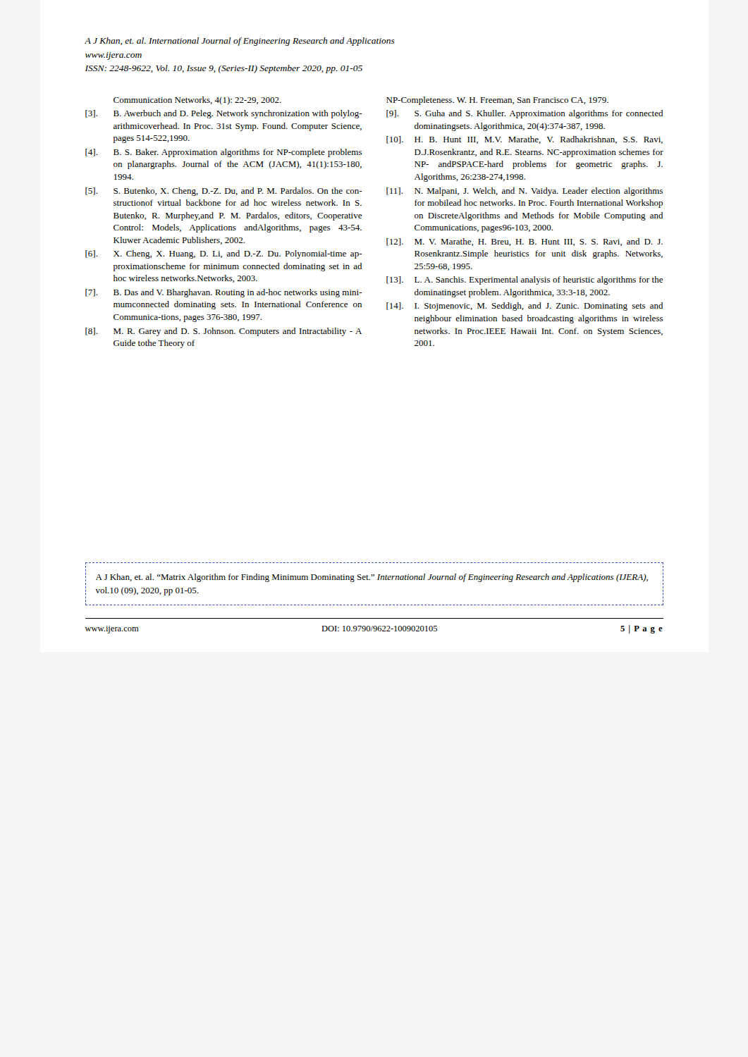A J Khan, et. al. International Journal of Engineering Research and Applications
www.ijera.com
ISSN: 2248-9622, Vol. 10, Issue 9, (Series-II) September 2020, pp. 01-05
Communication Networks, 4(1): 22-29, 2002.
[3]. B. Awerbuch and D. Peleg. Network synchronization with polylogarithmicoverhead. In Proc. 31st Symp. Found. Computer Science, pages 514-522,1990.
[4]. B. S. Baker. Approximation algorithms for NP-complete problems on planargraphs. Journal of the ACM (JACM), 41(1):153-180, 1994.
[5]. S. Butenko, X. Cheng, D.-Z. Du, and P. M. Pardalos. On the constructionof virtual backbone for ad hoc wireless network. In S. Butenko, R. Murphey,and P. M. Pardalos, editors, Cooperative Control: Models, Applications andAlgorithms, pages 43-54. Kluwer Academic Publishers, 2002.
[6]. X. Cheng, X. Huang, D. Li, and D.-Z. Du. Polynomial-time approximationscheme for minimum connected dominating set in ad hoc wireless networks.Networks, 2003.
[7]. B. Das and V. Bharghavan. Routing in ad-hoc networks using minimumconnected dominating sets. In International Conference on Communica-tions, pages 376-380, 1997.
[8]. M. R. Garey and D. S. Johnson. Computers and Intractability - A Guide tothe Theory of
NP-Completeness. W. H. Freeman, San Francisco CA, 1979.
[9]. S. Guha and S. Khuller. Approximation algorithms for connected dominatingsets. Algorithmica, 20(4):374-387, 1998.
[10]. H. B. Hunt III, M.V. Marathe, V. Radhakrishnan, S.S. Ravi, D.J.Rosenkrantz, and R.E. Stearns. NC-approximation schemes for NP- andPSPACE-hard problems for geometric graphs. J. Algorithms, 26:238-274,1998.
[11]. N. Malpani, J. Welch, and N. Vaidya. Leader election algorithms for mobilead hoc networks. In Proc. Fourth International Workshop on DiscreteAlgorithms and Methods for Mobile Computing and Communications, pages96-103, 2000.
[12]. M. V. Marathe, H. Breu, H. B. Hunt III, S. S. Ravi, and D. J. Rosenkrantz.Simple heuristics for unit disk graphs. Networks, 25:59-68, 1995.
[13]. L. A. Sanchis. Experimental analysis of heuristic algorithms for the dominatingset problem. Algorithmica, 33:3-18, 2002.
[14]. I. Stojmenovic, M. Seddigh, and J. Zunic. Dominating sets and neighbour elimination based broadcasting algorithms in wireless networks. In Proc.IEEE Hawaii Int. Conf. on System Sciences, 2001.
A J Khan, et. al. “Matrix Algorithm for Finding Minimum Dominating Set.” International Journal of Engineering Research and Applications (IJERA), vol.10 (09), 2020, pp 01-05.
www.ijera.com
DOI: 10.9790/9622-1009020105
5 | P a g e